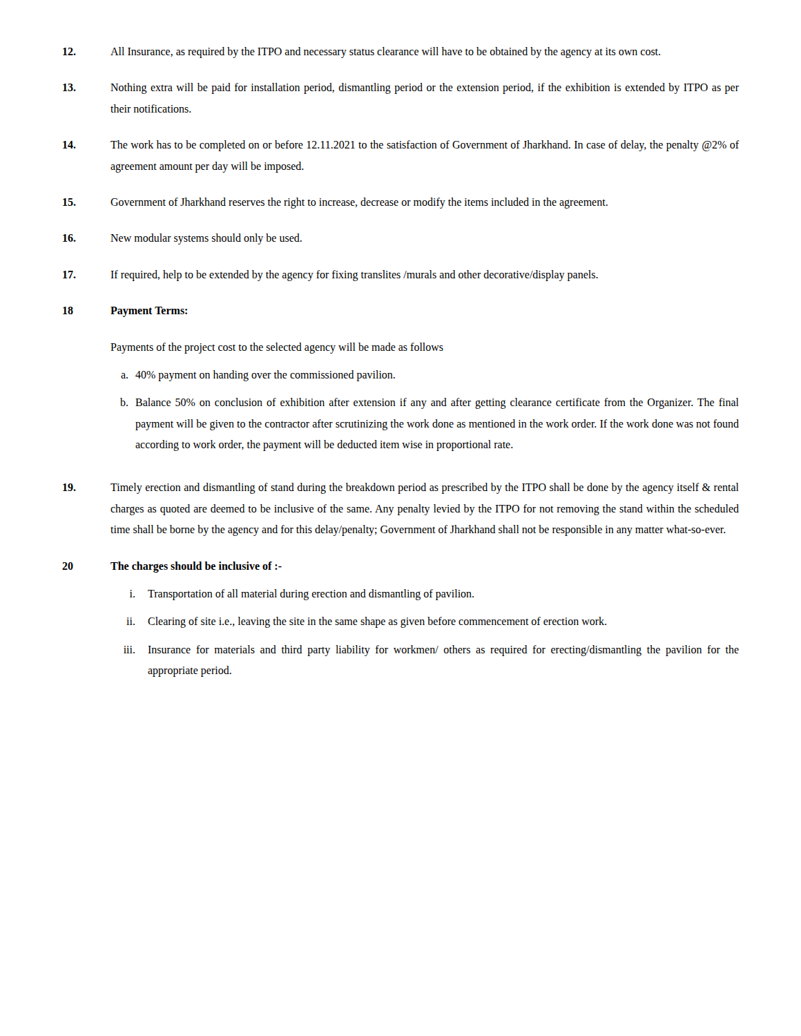12.
All Insurance, as required by the ITPO and necessary status clearance will have to be obtained by the agency at its own cost.
13.
Nothing extra will be paid for installation period, dismantling period or the extension period, if the exhibition is extended by ITPO as per their notifications.
14.
The work has to be completed on or before 12.11.2021 to the satisfaction of Government of Jharkhand. In case of delay, the penalty @2% of agreement amount per day will be imposed.
15.
Government of Jharkhand reserves the right to increase, decrease or modify the items included in the agreement.
16.
New modular systems should only be used.
17.
If required, help to be extended by the agency for fixing translites /murals and other decorative/display panels.
18
Payment Terms:
Payments of the project cost to the selected agency will be made as follows
40% payment on handing over the commissioned pavilion.
Balance 50% on conclusion of exhibition after extension if any and after getting clearance certificate from the Organizer. The final payment will be given to the contractor after scrutinizing the work done as mentioned in the work order. If the work done was not found according to work order, the payment will be deducted item wise in proportional rate.
19.
Timely erection and dismantling of stand during the breakdown period as prescribed by the ITPO shall be done by the agency itself & rental charges as quoted are deemed to be inclusive of the same. Any penalty levied by the ITPO for not removing the stand within the scheduled time shall be borne by the agency and for this delay/penalty; Government of Jharkhand shall not be responsible in any matter what-so-ever.
20
The charges should be inclusive of :-
Transportation of all material during erection and dismantling of pavilion.
Clearing of site i.e., leaving the site in the same shape as given before commencement of erection work.
Insurance for materials and third party liability for workmen/ others as required for erecting/dismantling the pavilion for the appropriate period.